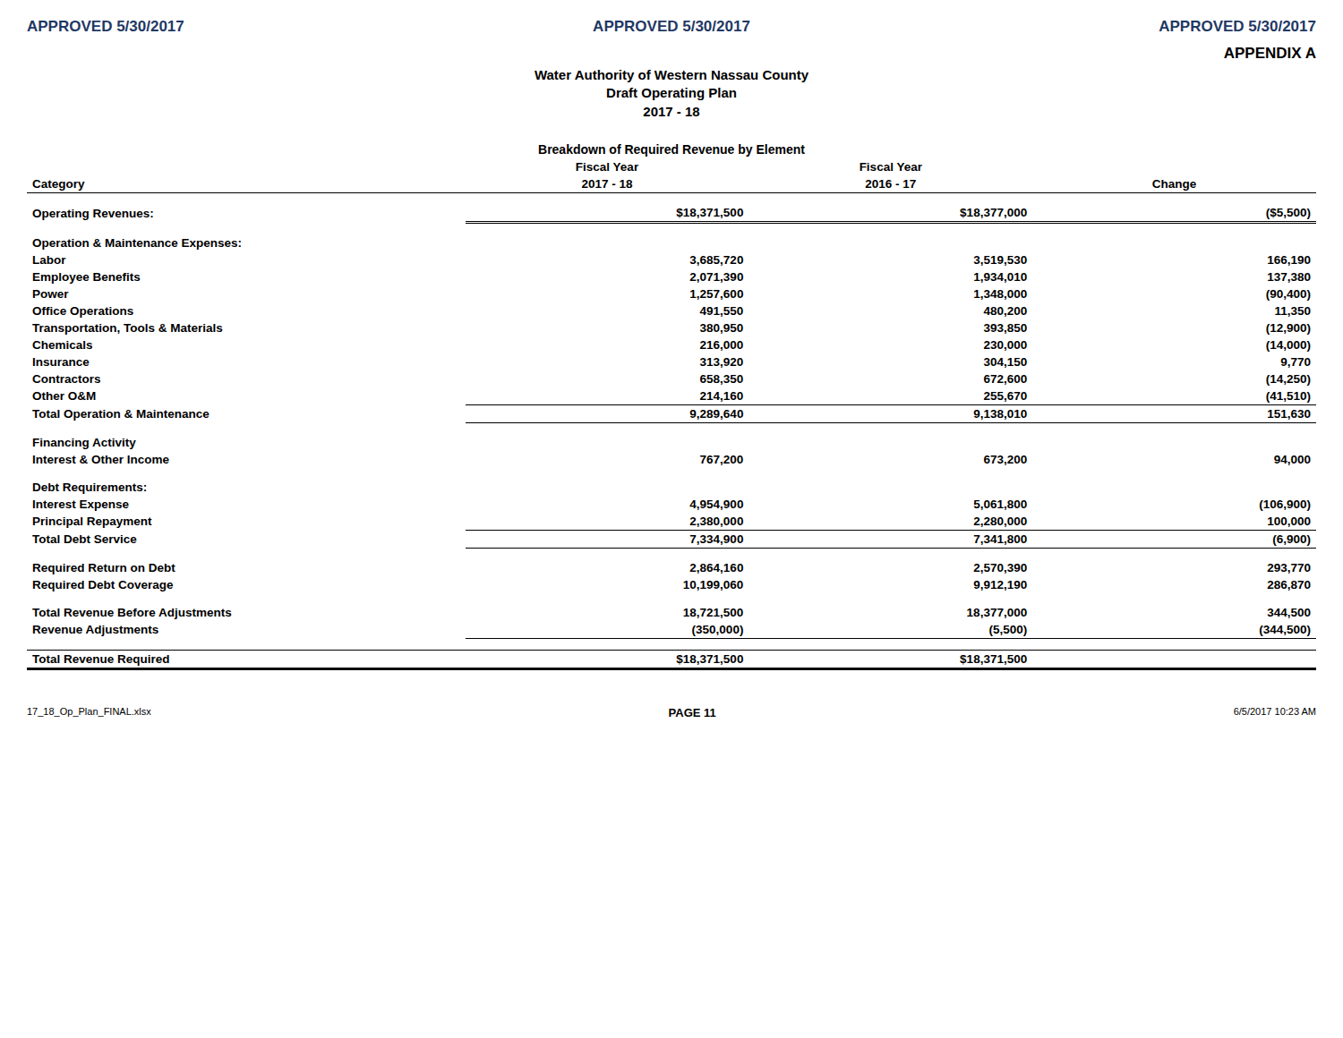APPROVED 5/30/2017 APPROVED 5/30/2017 APPROVED 5/30/2017
APPENDIX A
Water Authority of Western Nassau County
Draft Operating Plan
2017 - 18
| Breakdown of Required Revenue by Element |
| | Fiscal Year | Fiscal Year | |
| Category | 2017 - 18 | 2016 - 17 | Change |
| Operating Revenues: | $18,371,500 | $18,377,000 | ($5,500) |
| Operation & Maintenance Expenses: | | | |
| Labor | 3,685,720 | 3,519,530 | 166,190 |
| Employee Benefits | 2,071,390 | 1,934,010 | 137,380 |
| Power | 1,257,600 | 1,348,000 | (90,400) |
| Office Operations | 491,550 | 480,200 | 11,350 |
| Transportation, Tools & Materials | 380,950 | 393,850 | (12,900) |
| Chemicals | 216,000 | 230,000 | (14,000) |
| Insurance | 313,920 | 304,150 | 9,770 |
| Contractors | 658,350 | 672,600 | (14,250) |
| Other O&M | 214,160 | 255,670 | (41,510) |
| Total Operation & Maintenance | 9,289,640 | 9,138,010 | 151,630 |
| Financing Activity | | | |
| Interest & Other Income | 767,200 | 673,200 | 94,000 |
| Debt Requirements: | | | |
| Interest Expense | 4,954,900 | 5,061,800 | (106,900) |
| Principal Repayment | 2,380,000 | 2,280,000 | 100,000 |
| Total Debt Service | 7,334,900 | 7,341,800 | (6,900) |
| Required Return on Debt | 2,864,160 | 2,570,390 | 293,770 |
| Required Debt Coverage | 10,199,060 | 9,912,190 | 286,870 |
| Total Revenue Before Adjustments | 18,721,500 | 18,377,000 | 344,500 |
| Revenue Adjustments | (350,000) | (5,500) | (344,500) |
| Total Revenue Required | $18,371,500 | $18,371,500 | |
17_18_Op_Plan_FINAL.xlsx PAGE 11 6/5/2017 10:23 AM